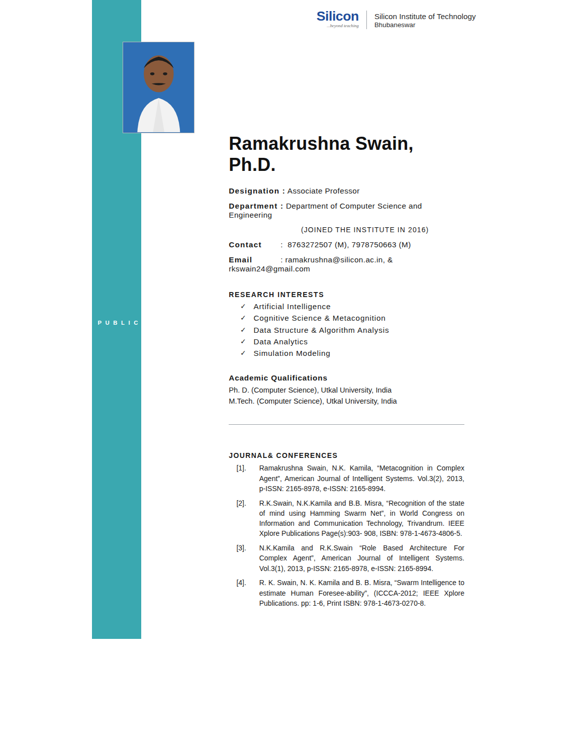P U B L I C A T I O N S
Silicon
...beyond teaching
Silicon Institute of Technology
Bhubaneswar
Ramakrushna Swain, Ph.D.
Designation : Associate Professor
Department : Department of Computer Science and Engineering
(JOINED THE INSTITUTE IN 2016)
Contact : 8763272507 (M), 7978750663 (M)
Email : ramakrushna@silicon.ac.in, & rkswain24@gmail.com
RESEARCH INTERESTS
Artificial Intelligence
Cognitive Science & Metacognition
Data Structure & Algorithm Analysis
Data Analytics
Simulation Modeling
Academic Qualifications
Ph. D. (Computer Science), Utkal University, India
M.Tech. (Computer Science), Utkal University, India
JOURNAL& CONFERENCES
Ramakrushna Swain, N.K. Kamila, “Metacognition in Complex Agent”, American Journal of Intelligent Systems. Vol.3(2), 2013, p-ISSN: 2165-8978, e-ISSN: 2165-8994.
R.K.Swain, N.K.Kamila and B.B. Misra, “Recognition of the state of mind using Hamming Swarm Net”, in World Congress on Information and Communication Technology, Trivandrum. IEEE Xplore Publications Page(s):903- 908, ISBN: 978-1-4673-4806-5.
N.K.Kamila and R.K.Swain “Role Based Architecture For Complex Agent”, American Journal of Intelligent Systems. Vol.3(1), 2013, p-ISSN: 2165-8978, e-ISSN: 2165-8994.
R. K. Swain, N. K. Kamila and B. B. Misra, “Swarm Intelligence to estimate Human Foresee-ability”, (ICCCA-2012; IEEE Xplore Publications. pp: 1-6, Print ISBN: 978-1-4673-0270-8.